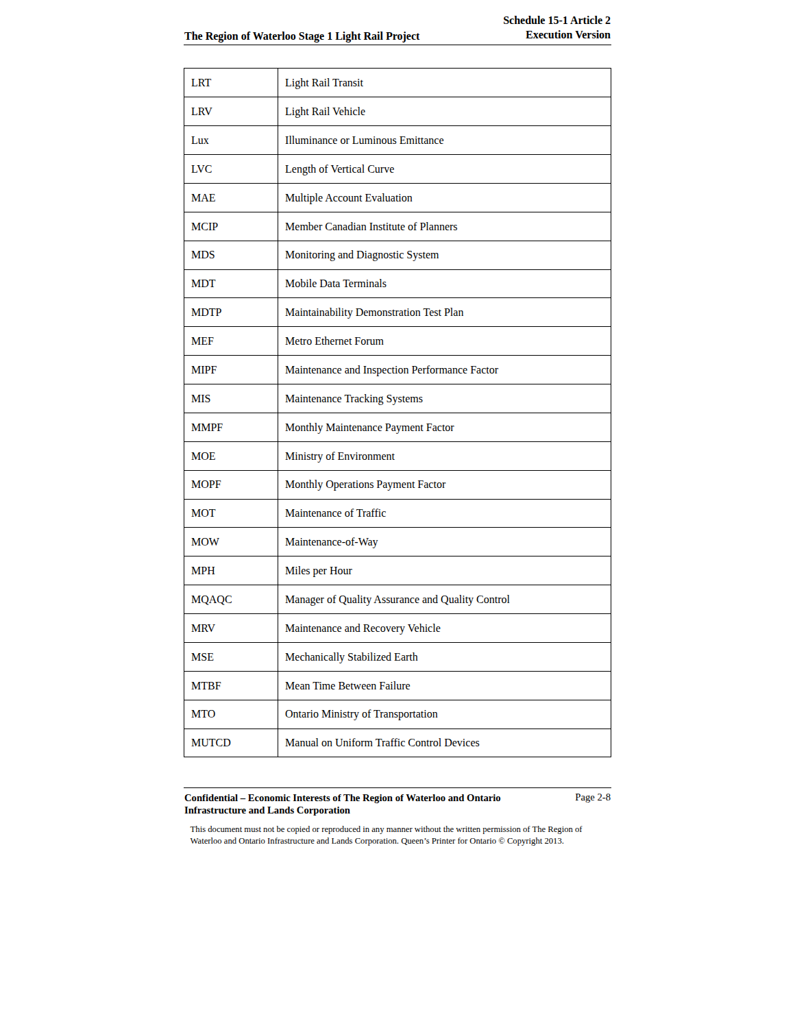| The Region of Waterloo Stage 1 Light Rail Project | Schedule 15-1 Article 2 Execution Version |
| LRT | Light Rail Transit |
| LRV | Light Rail Vehicle |
| Lux | Illuminance or Luminous Emittance |
| LVC | Length of Vertical Curve |
| MAE | Multiple Account Evaluation |
| MCIP | Member Canadian Institute of Planners |
| MDS | Monitoring and Diagnostic System |
| MDT | Mobile Data Terminals |
| MDTP | Maintainability Demonstration Test Plan |
| MEF | Metro Ethernet Forum |
| MIPF | Maintenance and Inspection Performance Factor |
| MIS | Maintenance Tracking Systems |
| MMPF | Monthly Maintenance Payment Factor |
| MOE | Ministry of Environment |
| MOPF | Monthly Operations Payment Factor |
| MOT | Maintenance of Traffic |
| MOW | Maintenance-of-Way |
| MPH | Miles per Hour |
| MQAQC | Manager of Quality Assurance and Quality Control |
| MRV | Maintenance and Recovery Vehicle |
| MSE | Mechanically Stabilized Earth |
| MTBF | Mean Time Between Failure |
| MTO | Ontario Ministry of Transportation |
| MUTCD | Manual on Uniform Traffic Control Devices |
| Confidential – Economic Interests of The Region of Waterloo and Ontario Infrastructure and Lands Corporation | Page 2-8 |
This document must not be copied or reproduced in any manner without the written permission of The Region of Waterloo and Ontario Infrastructure and Lands Corporation. Queen’s Printer for Ontario © Copyright 2013.